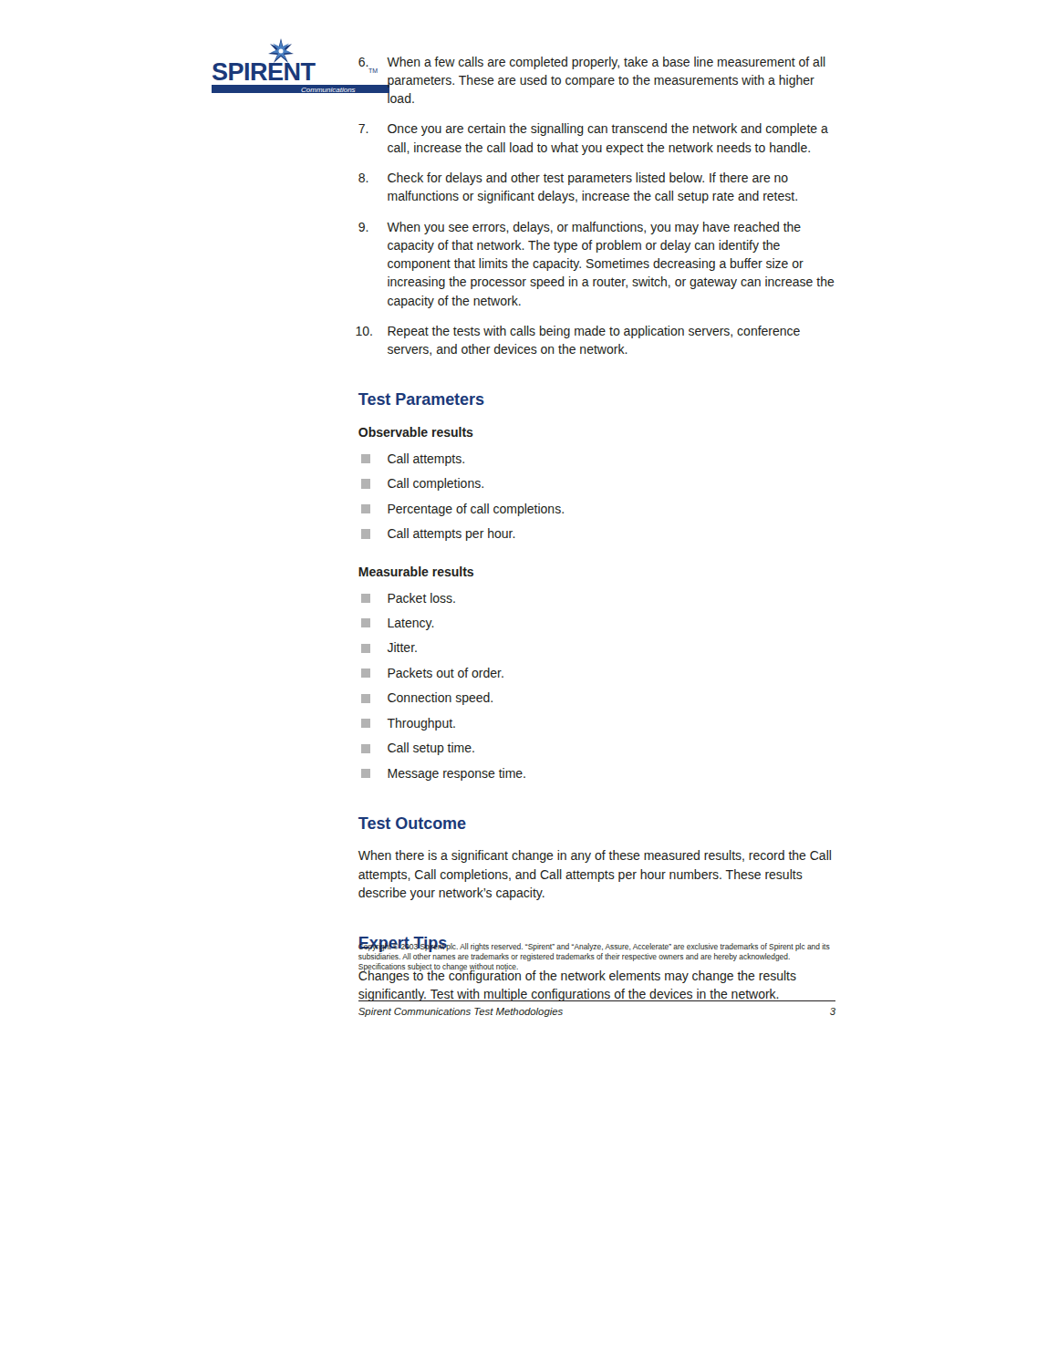SPIRENT TM Communications
When a few calls are completed properly, take a base line measurement of all parameters. These are used to compare to the measurements with a higher load.
Once you are certain the signalling can transcend the network and complete a call, increase the call load to what you expect the network needs to handle.
Check for delays and other test parameters listed below. If there are no malfunctions or significant delays, increase the call setup rate and retest.
When you see errors, delays, or malfunctions, you may have reached the capacity of that network. The type of problem or delay can identify the component that limits the capacity. Sometimes decreasing a buffer size or increasing the processor speed in a router, switch, or gateway can increase the capacity of the network.
Repeat the tests with calls being made to application servers, conference servers, and other devices on the network.
Test Parameters
Observable results
Call attempts.
Call completions.
Percentage of call completions.
Call attempts per hour.
Measurable results
Packet loss.
Latency.
Jitter.
Packets out of order.
Connection speed.
Throughput.
Call setup time.
Message response time.
Test Outcome
When there is a significant change in any of these measured results, record the Call attempts, Call completions, and Call attempts per hour numbers. These results describe your network’s capacity.
Expert Tips
Changes to the configuration of the network elements may change the results significantly. Test with multiple configurations of the devices in the network.
Copyright © 2003 Spirent plc. All rights reserved. “Spirent” and “Analyze, Assure, Accelerate” are exclusive trademarks of Spirent plc and its subsidiaries. All other names are trademarks or registered trademarks of their respective owners and are hereby acknowledged. Specifications subject to change without notice.
Spirent Communications Test Methodologies3